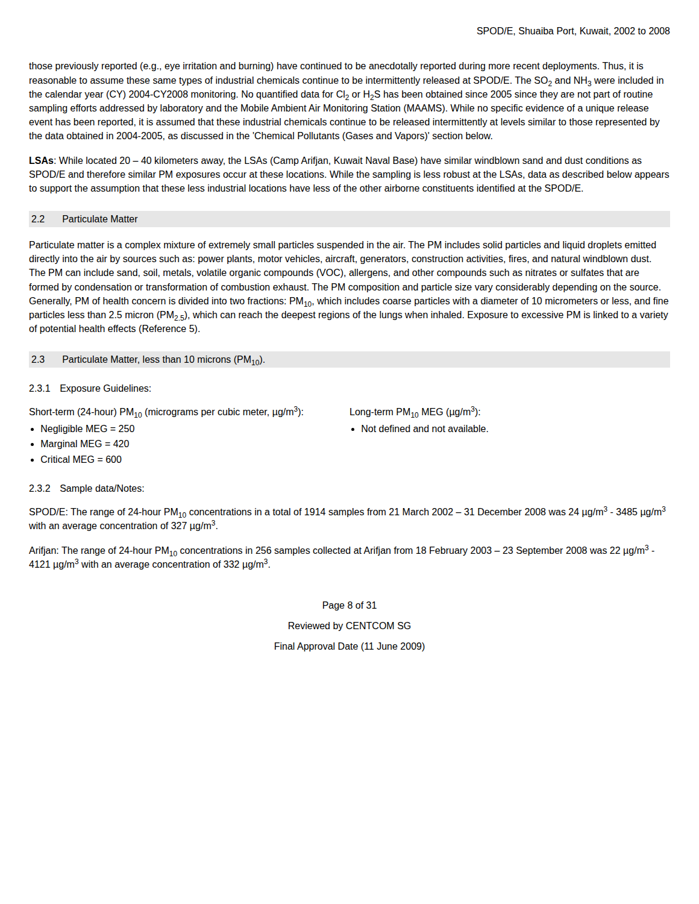SPOD/E, Shuaiba Port, Kuwait, 2002 to 2008
those previously reported (e.g., eye irritation and burning) have continued to be anecdotally reported during more recent deployments. Thus, it is reasonable to assume these same types of industrial chemicals continue to be intermittently released at SPOD/E. The SO2 and NH3 were included in the calendar year (CY) 2004-CY2008 monitoring. No quantified data for Cl2 or H2S has been obtained since 2005 since they are not part of routine sampling efforts addressed by laboratory and the Mobile Ambient Air Monitoring Station (MAAMS). While no specific evidence of a unique release event has been reported, it is assumed that these industrial chemicals continue to be released intermittently at levels similar to those represented by the data obtained in 2004-2005, as discussed in the 'Chemical Pollutants (Gases and Vapors)' section below.
LSAs: While located 20 – 40 kilometers away, the LSAs (Camp Arifjan, Kuwait Naval Base) have similar windblown sand and dust conditions as SPOD/E and therefore similar PM exposures occur at these locations. While the sampling is less robust at the LSAs, data as described below appears to support the assumption that these less industrial locations have less of the other airborne constituents identified at the SPOD/E.
2.2 Particulate Matter
Particulate matter is a complex mixture of extremely small particles suspended in the air. The PM includes solid particles and liquid droplets emitted directly into the air by sources such as: power plants, motor vehicles, aircraft, generators, construction activities, fires, and natural windblown dust. The PM can include sand, soil, metals, volatile organic compounds (VOC), allergens, and other compounds such as nitrates or sulfates that are formed by condensation or transformation of combustion exhaust. The PM composition and particle size vary considerably depending on the source. Generally, PM of health concern is divided into two fractions: PM10, which includes coarse particles with a diameter of 10 micrometers or less, and fine particles less than 2.5 micron (PM2.5), which can reach the deepest regions of the lungs when inhaled. Exposure to excessive PM is linked to a variety of potential health effects (Reference 5).
2.3 Particulate Matter, less than 10 microns (PM10).
2.3.1 Exposure Guidelines:
| Short-term (24-hour) PM 10 (micrograms per cubic meter, µg/m 3 ): Negligible MEG = 250 Marginal MEG = 420 Critical MEG = 600 | Long-term PM 10 MEG (µg/m 3 ): Not defined and not available. |
2.3.2 Sample data/Notes:
SPOD/E: The range of 24-hour PM10 concentrations in a total of 1914 samples from 21 March 2002 – 31 December 2008 was 24 µg/m3 - 3485 µg/m3 with an average concentration of 327 µg/m3.
Arifjan: The range of 24-hour PM10 concentrations in 256 samples collected at Arifjan from 18 February 2003 – 23 September 2008 was 22 µg/m3 - 4121 µg/m3 with an average concentration of 332 µg/m3.
Page 8 of 31
Reviewed by CENTCOM SG
Final Approval Date (11 June 2009)